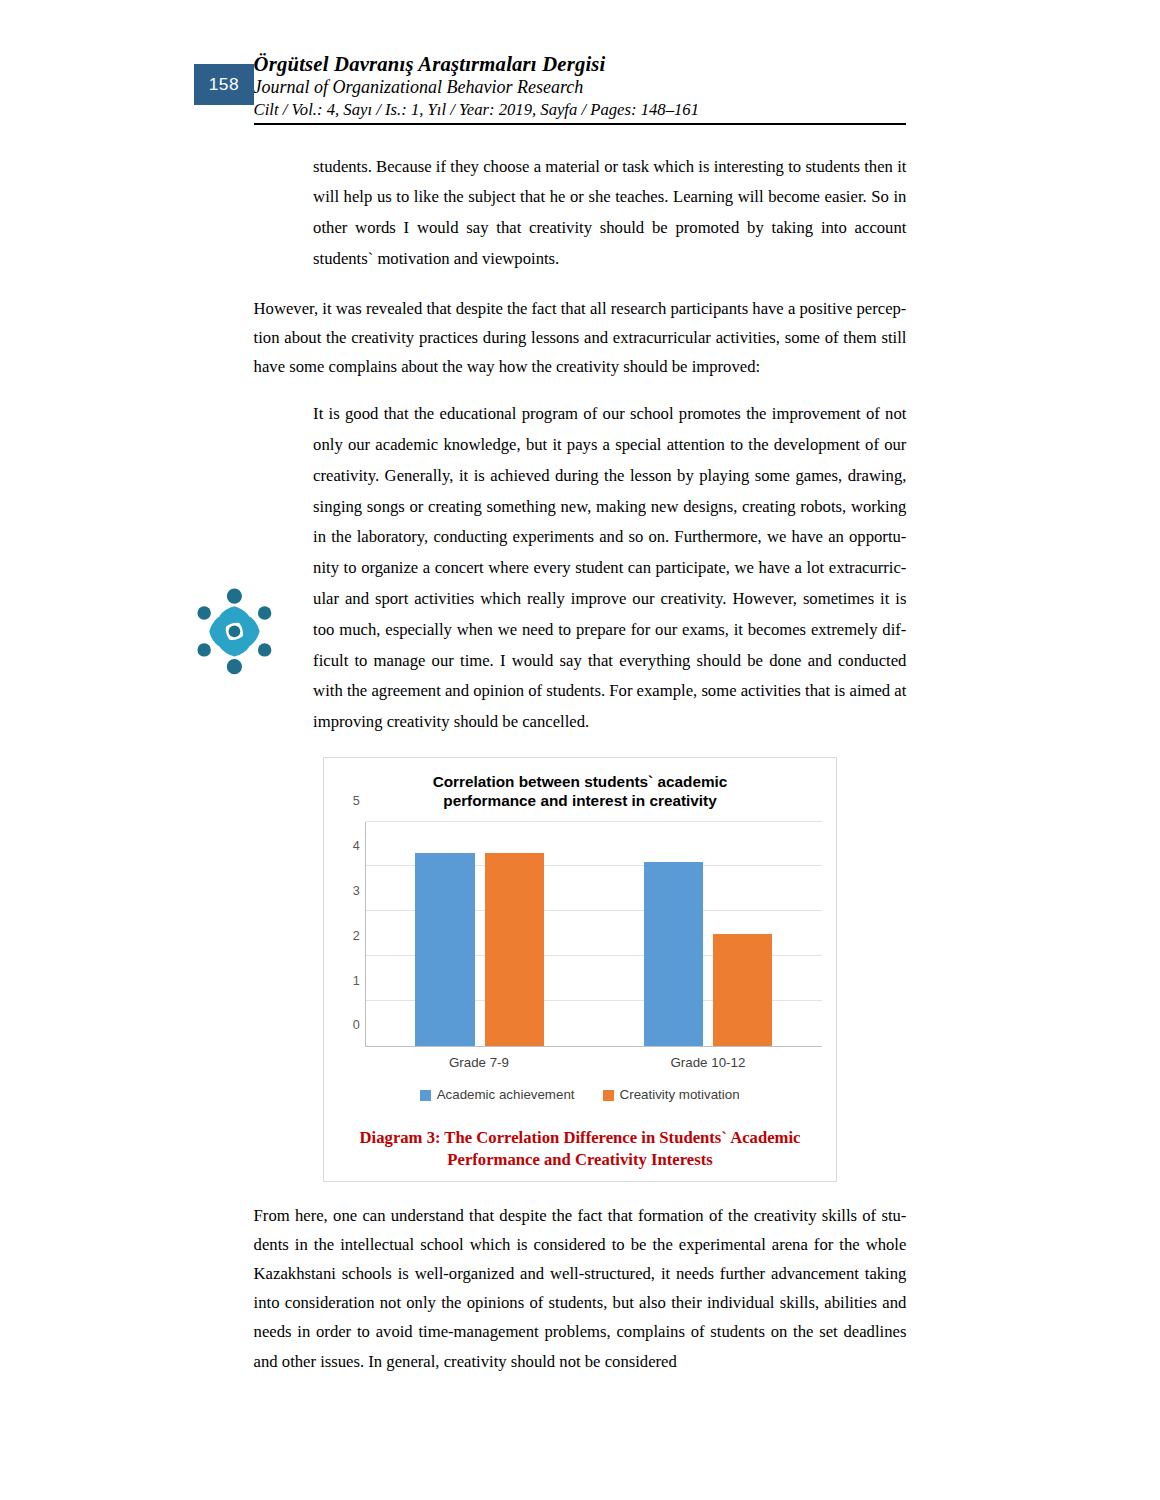158
Örgütsel Davranış Araştırmaları Dergisi
Journal of Organizational Behavior Research
Cilt / Vol.: 4, Sayı / Is.: 1, Yıl / Year: 2019, Sayfa / Pages: 148–161
students. Because if they choose a material or task which is interesting to students then it will help us to like the subject that he or she teaches. Learning will become easier. So in other words I would say that creativity should be promoted by taking into account students` motivation and viewpoints.
However, it was revealed that despite the fact that all research participants have a positive perception about the creativity practices during lessons and extracurricular activities, some of them still have some complains about the way how the creativity should be improved:
It is good that the educational program of our school promotes the improvement of not only our academic knowledge, but it pays a special attention to the development of our creativity. Generally, it is achieved during the lesson by playing some games, drawing, singing songs or creating something new, making new designs, creating robots, working in the laboratory, conducting experiments and so on. Furthermore, we have an opportunity to organize a concert where every student can participate, we have a lot extracurricular and sport activities which really improve our creativity. However, sometimes it is too much, especially when we need to prepare for our exams, it becomes extremely difficult to manage our time. I would say that everything should be done and conducted with the agreement and opinion of students. For example, some activities that is aimed at improving creativity should be cancelled.
Correlation between students` academic
performance and interest in creativity
0
1
2
3
4
5
Grade 7-9 Grade 10-12
Academic achievement
Creativity motivation
Diagram 3: The Correlation Difference in Students` Academic Performance and Creativity Interests
From here, one can understand that despite the fact that formation of the creativity skills of students in the intellectual school which is considered to be the experimental arena for the whole Kazakhstani schools is well-organized and well-structured, it needs further advancement taking into consideration not only the opinions of students, but also their individual skills, abilities and needs in order to avoid time-management problems, complains of students on the set deadlines and other issues. In general, creativity should not be considered